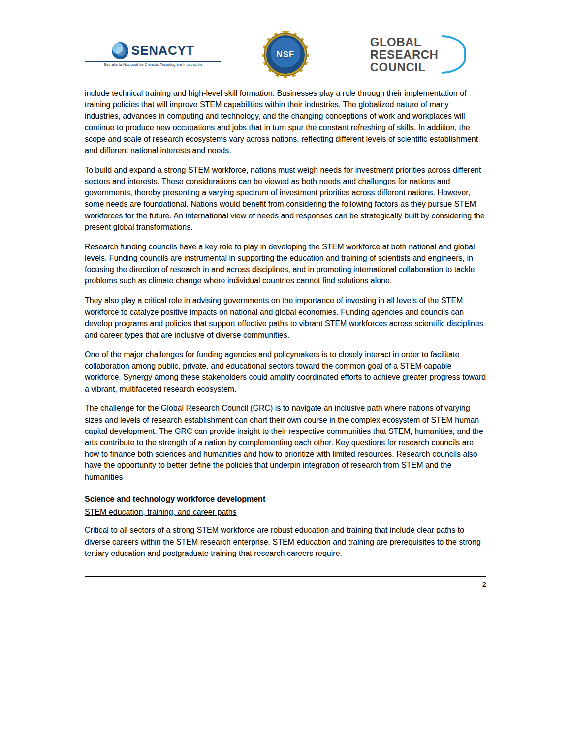SENACYT
Secretaría Nacional de Ciencia, Tecnología e Innovación
NSF
GLOBAL
RESEARCH
COUNCIL
include technical training and high-level skill formation. Businesses play a role through their implementation of training policies that will improve STEM capabilities within their industries. The globalized nature of many industries, advances in computing and technology, and the changing conceptions of work and workplaces will continue to produce new occupations and jobs that in turn spur the constant refreshing of skills. In addition, the scope and scale of research ecosystems vary across nations, reflecting different levels of scientific establishment and different national interests and needs.
To build and expand a strong STEM workforce, nations must weigh needs for investment priorities across different sectors and interests. These considerations can be viewed as both needs and challenges for nations and governments, thereby presenting a varying spectrum of investment priorities across different nations. However, some needs are foundational. Nations would benefit from considering the following factors as they pursue STEM workforces for the future. An international view of needs and responses can be strategically built by considering the present global transformations.
Research funding councils have a key role to play in developing the STEM workforce at both national and global levels. Funding councils are instrumental in supporting the education and training of scientists and engineers, in focusing the direction of research in and across disciplines, and in promoting international collaboration to tackle problems such as climate change where individual countries cannot find solutions alone.
They also play a critical role in advising governments on the importance of investing in all levels of the STEM workforce to catalyze positive impacts on national and global economies. Funding agencies and councils can develop programs and policies that support effective paths to vibrant STEM workforces across scientific disciplines and career types that are inclusive of diverse communities.
One of the major challenges for funding agencies and policymakers is to closely interact in order to facilitate collaboration among public, private, and educational sectors toward the common goal of a STEM capable workforce. Synergy among these stakeholders could amplify coordinated efforts to achieve greater progress toward a vibrant, multifaceted research ecosystem.
The challenge for the Global Research Council (GRC) is to navigate an inclusive path where nations of varying sizes and levels of research establishment can chart their own course in the complex ecosystem of STEM human capital development. The GRC can provide insight to their respective communities that STEM, humanities, and the arts contribute to the strength of a nation by complementing each other. Key questions for research councils are how to finance both sciences and humanities and how to prioritize with limited resources. Research councils also have the opportunity to better define the policies that underpin integration of research from STEM and the humanities
Science and technology workforce development
STEM education, training, and career paths
Critical to all sectors of a strong STEM workforce are robust education and training that include clear paths to diverse careers within the STEM research enterprise. STEM education and training are prerequisites to the strong tertiary education and postgraduate training that research careers require.
2